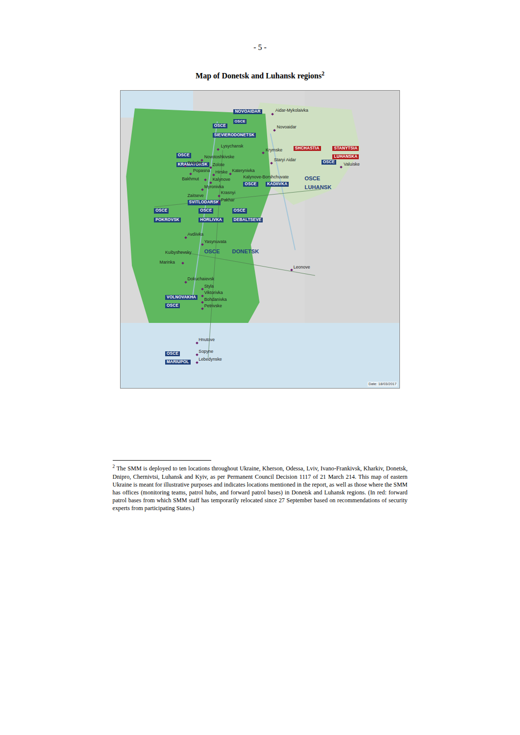- 5 -
Map of Donetsk and Luhansk regions2
NOVOAIDAR OSCE Aidar-Mykolaivka OSCE SIEVIERODONETSK Novoaidar Lysychansk Krymske SHCHASTIA STANYTSIA LUHANSKA OSCE KRAMATORSK Novotoshkivske Soledar Zolote Staryi Aidar OSCE Valuiske Popasna Hirske Katerynivka Bakhmut Kalynove Kalynove-Borshchuvate OSCE KADIIVKA OSCE LUHANSK Myronivka Krasnyi Zaitseve SVITLODARSK Pakhar OSCE POKROVSK OSCE HORLIVKA OSCE DEBALTSEVE Avdiivka Yasynuvata Kuibyshevsky OSCE DONETSK Marinka Leonove Dokuchaievsk Styla Viktorivka VOLNOVAKHA OSCE Bohdanivka Petrivske Hnutove OSCE Sopyne MARIUPOL Lebedynske Date: 18/03/2017
2 The SMM is deployed to ten locations throughout Ukraine, Kherson, Odessa, Lviv, Ivano-Frankivsk, Kharkiv, Donetsk, Dnipro, Chernivtsi, Luhansk and Kyiv, as per Permanent Council Decision 1117 of 21 March 214. This map of eastern Ukraine is meant for illustrative purposes and indicates locations mentioned in the report, as well as those where the SMM has offices (monitoring teams, patrol hubs, and forward patrol bases) in Donetsk and Luhansk regions. (In red: forward patrol bases from which SMM staff has temporarily relocated since 27 September based on recommendations of security experts from participating States.)